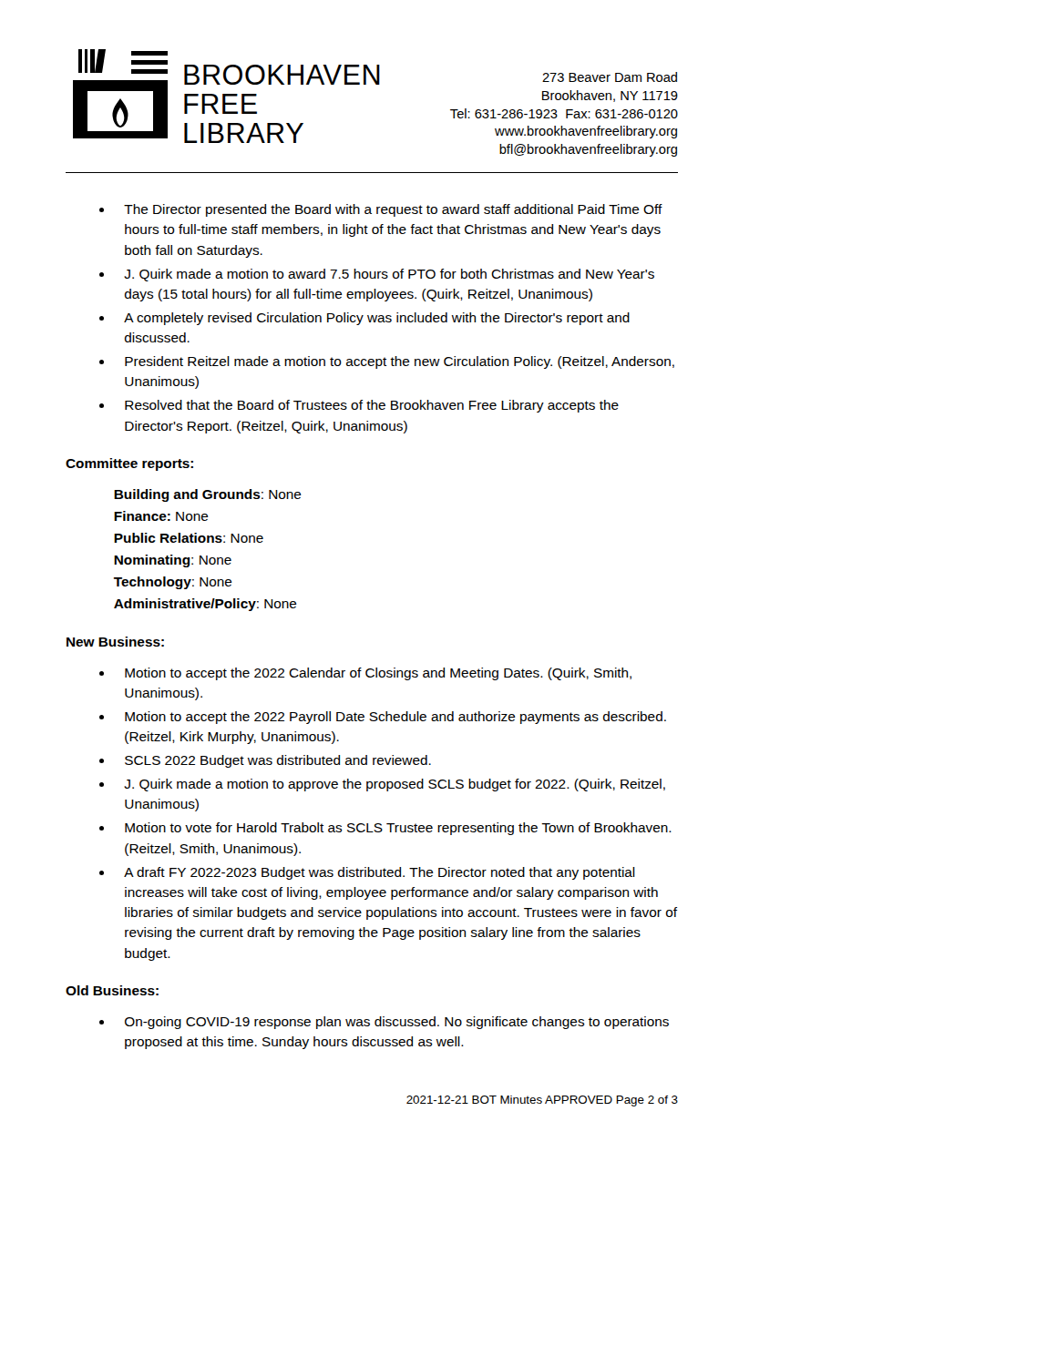BROOKHAVEN
FREE
LIBRARY
273 Beaver Dam Road
Brookhaven, NY 11719
Tel: 631-286-1923 Fax: 631-286-0120
www.brookhavenfreelibrary.org
bfl@brookhavenfreelibrary.org
The Director presented the Board with a request to award staff additional Paid Time Off hours to full-time staff members, in light of the fact that Christmas and New Year's days both fall on Saturdays.
J. Quirk made a motion to award 7.5 hours of PTO for both Christmas and New Year's days (15 total hours) for all full-time employees. (Quirk, Reitzel, Unanimous)
A completely revised Circulation Policy was included with the Director's report and discussed.
President Reitzel made a motion to accept the new Circulation Policy. (Reitzel, Anderson, Unanimous)
Resolved that the Board of Trustees of the Brookhaven Free Library accepts the Director's Report. (Reitzel, Quirk, Unanimous)
Committee reports:
Building and Grounds: None
Finance: None
Public Relations: None
Nominating: None
Technology: None
Administrative/Policy: None
New Business:
Motion to accept the 2022 Calendar of Closings and Meeting Dates. (Quirk, Smith, Unanimous).
Motion to accept the 2022 Payroll Date Schedule and authorize payments as described. (Reitzel, Kirk Murphy, Unanimous).
SCLS 2022 Budget was distributed and reviewed.
J. Quirk made a motion to approve the proposed SCLS budget for 2022. (Quirk, Reitzel, Unanimous)
Motion to vote for Harold Trabolt as SCLS Trustee representing the Town of Brookhaven. (Reitzel, Smith, Unanimous).
A draft FY 2022-2023 Budget was distributed. The Director noted that any potential increases will take cost of living, employee performance and/or salary comparison with libraries of similar budgets and service populations into account. Trustees were in favor of revising the current draft by removing the Page position salary line from the salaries budget.
Old Business:
On-going COVID-19 response plan was discussed. No significate changes to operations proposed at this time. Sunday hours discussed as well.
2021-12-21 BOT Minutes APPROVED Page 2 of 3